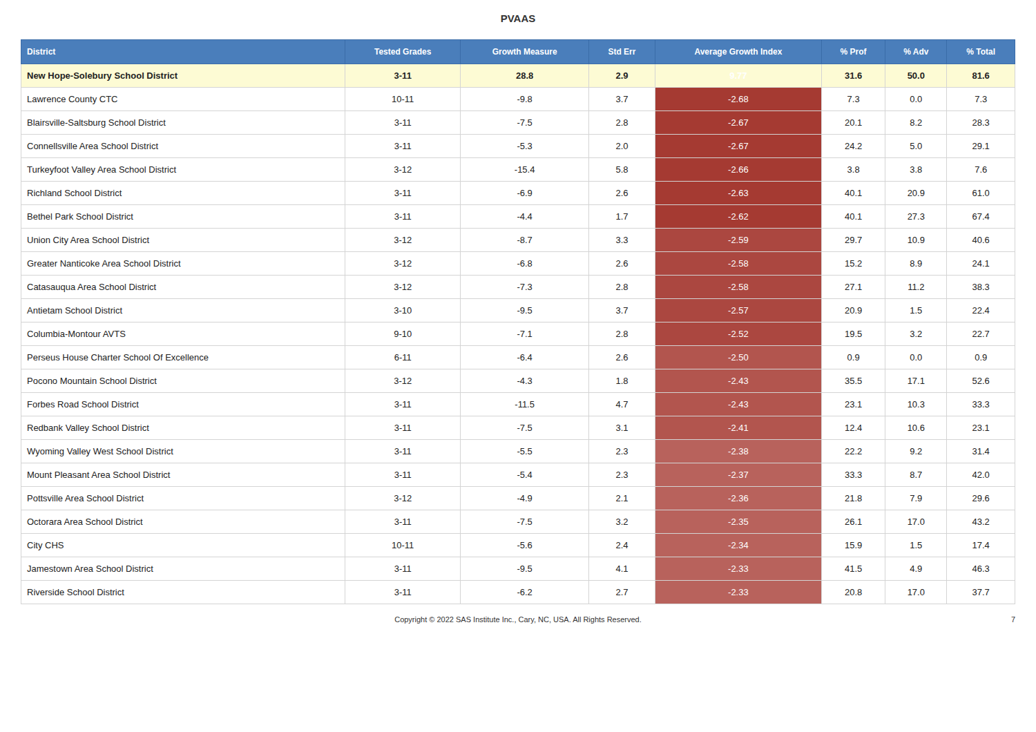PVAAS
| District | Tested Grades | Growth Measure | Std Err | Average Growth Index | % Prof | % Adv | % Total |
| --- | --- | --- | --- | --- | --- | --- | --- |
| New Hope-Solebury School District | 3-11 | 28.8 | 2.9 | 9.77 | 31.6 | 50.0 | 81.6 |
| Lawrence County CTC | 10-11 | -9.8 | 3.7 | -2.68 | 7.3 | 0.0 | 7.3 |
| Blairsville-Saltsburg School District | 3-11 | -7.5 | 2.8 | -2.67 | 20.1 | 8.2 | 28.3 |
| Connellsville Area School District | 3-11 | -5.3 | 2.0 | -2.67 | 24.2 | 5.0 | 29.1 |
| Turkeyfoot Valley Area School District | 3-12 | -15.4 | 5.8 | -2.66 | 3.8 | 3.8 | 7.6 |
| Richland School District | 3-11 | -6.9 | 2.6 | -2.63 | 40.1 | 20.9 | 61.0 |
| Bethel Park School District | 3-11 | -4.4 | 1.7 | -2.62 | 40.1 | 27.3 | 67.4 |
| Union City Area School District | 3-12 | -8.7 | 3.3 | -2.59 | 29.7 | 10.9 | 40.6 |
| Greater Nanticoke Area School District | 3-12 | -6.8 | 2.6 | -2.58 | 15.2 | 8.9 | 24.1 |
| Catasauqua Area School District | 3-12 | -7.3 | 2.8 | -2.58 | 27.1 | 11.2 | 38.3 |
| Antietam School District | 3-10 | -9.5 | 3.7 | -2.57 | 20.9 | 1.5 | 22.4 |
| Columbia-Montour AVTS | 9-10 | -7.1 | 2.8 | -2.52 | 19.5 | 3.2 | 22.7 |
| Perseus House Charter School Of Excellence | 6-11 | -6.4 | 2.6 | -2.50 | 0.9 | 0.0 | 0.9 |
| Pocono Mountain School District | 3-12 | -4.3 | 1.8 | -2.43 | 35.5 | 17.1 | 52.6 |
| Forbes Road School District | 3-11 | -11.5 | 4.7 | -2.43 | 23.1 | 10.3 | 33.3 |
| Redbank Valley School District | 3-11 | -7.5 | 3.1 | -2.41 | 12.4 | 10.6 | 23.1 |
| Wyoming Valley West School District | 3-11 | -5.5 | 2.3 | -2.38 | 22.2 | 9.2 | 31.4 |
| Mount Pleasant Area School District | 3-11 | -5.4 | 2.3 | -2.37 | 33.3 | 8.7 | 42.0 |
| Pottsville Area School District | 3-12 | -4.9 | 2.1 | -2.36 | 21.8 | 7.9 | 29.6 |
| Octorara Area School District | 3-11 | -7.5 | 3.2 | -2.35 | 26.1 | 17.0 | 43.2 |
| City CHS | 10-11 | -5.6 | 2.4 | -2.34 | 15.9 | 1.5 | 17.4 |
| Jamestown Area School District | 3-11 | -9.5 | 4.1 | -2.33 | 41.5 | 4.9 | 46.3 |
| Riverside School District | 3-11 | -6.2 | 2.7 | -2.33 | 20.8 | 17.0 | 37.7 |
Copyright © 2022 SAS Institute Inc., Cary, NC, USA. All Rights Reserved. 7